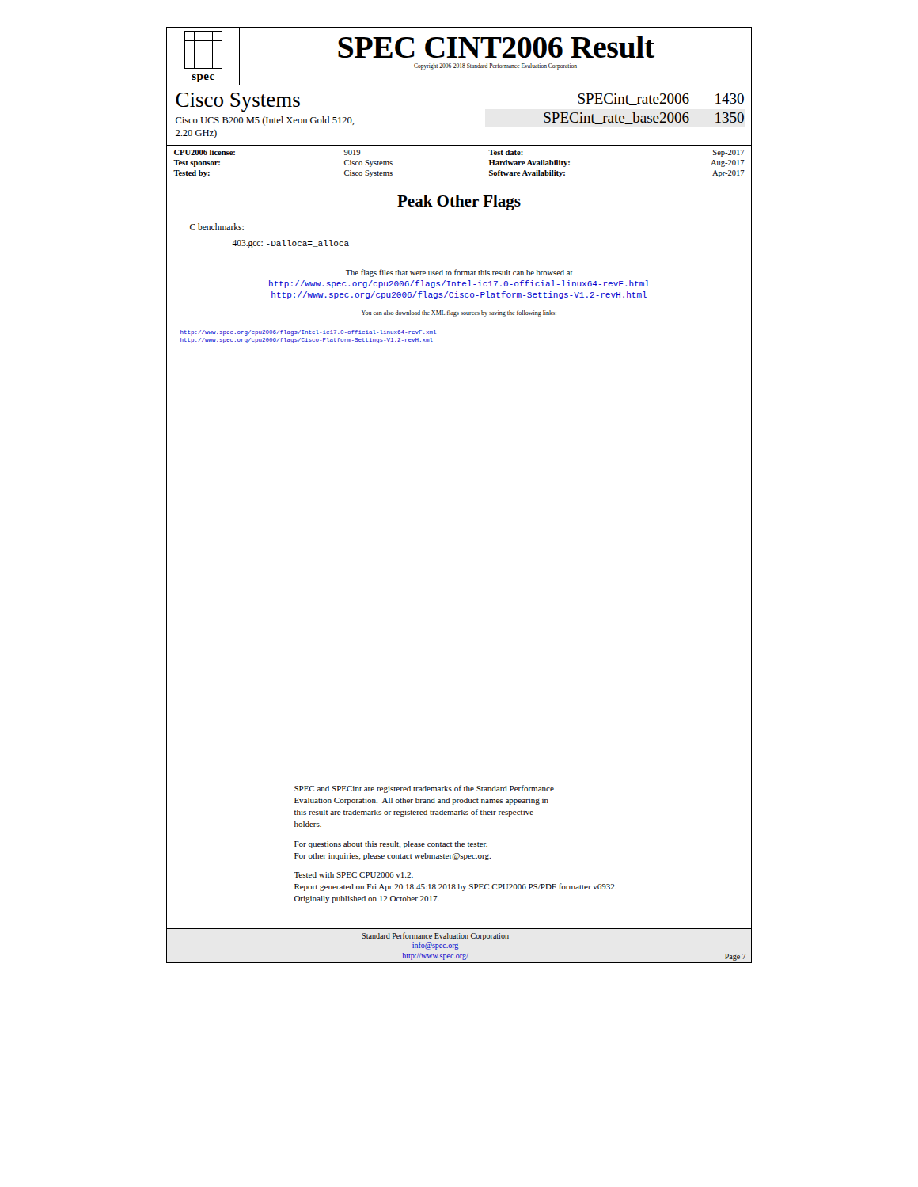spec
SPEC CINT2006 Result
Copyright 2006-2018 Standard Performance Evaluation Corporation
Cisco Systems
Cisco UCS B200 M5 (Intel Xeon Gold 5120,
2.20 GHz)
SPECint_rate2006 = 1430
SPECint_rate_base2006 = 1350
| CPU2006 license: | 9019 |
| Test sponsor: | Cisco Systems |
| Tested by: | Cisco Systems |
| Test date: | Sep-2017 |
| Hardware Availability: | Aug-2017 |
| Software Availability: | Apr-2017 |
Peak Other Flags
C benchmarks:
403.gcc: -Dalloca=_alloca
The flags files that were used to format this result can be browsed at
http://www.spec.org/cpu2006/flags/Intel-ic17.0-official-linux64-revF.html http://www.spec.org/cpu2006/flags/Cisco-Platform-Settings-V1.2-revH.html
You can also download the XML flags sources by saving the following links:
http://www.spec.org/cpu2006/flags/Intel-ic17.0-official-linux64-revF.xml http://www.spec.org/cpu2006/flags/Cisco-Platform-Settings-V1.2-revH.xml
SPEC and SPECint are registered trademarks of the Standard Performance
Evaluation Corporation. All other brand and product names appearing in
this result are trademarks or registered trademarks of their respective
holders.
For questions about this result, please contact the tester.
For other inquiries, please contact webmaster@spec.org.
Tested with SPEC CPU2006 v1.2.
Report generated on Fri Apr 20 18:45:18 2018 by SPEC CPU2006 PS/PDF formatter v6932.
Originally published on 12 October 2017.
Standard Performance Evaluation Corporation
info@spec.org
http://www.spec.org/
Page 7